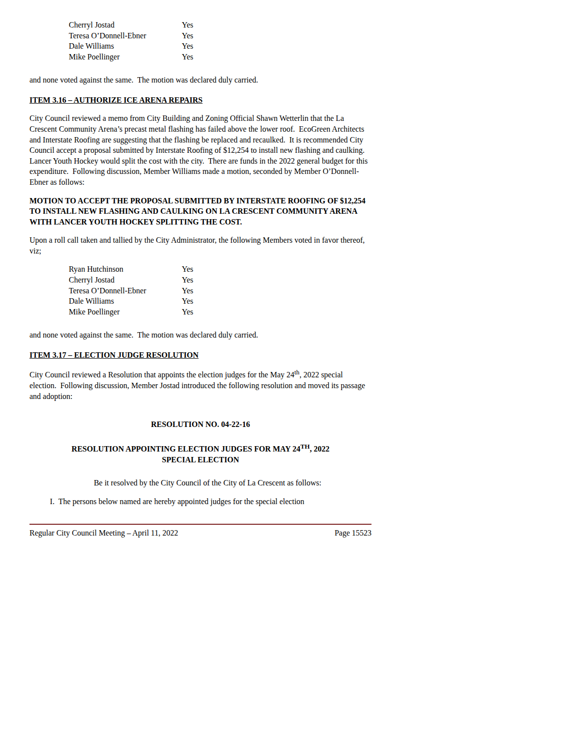| Cherryl Jostad | Yes |
| Teresa O’Donnell-Ebner | Yes |
| Dale Williams | Yes |
| Mike Poellinger | Yes |
and none voted against the same. The motion was declared duly carried.
ITEM 3.16 – AUTHORIZE ICE ARENA REPAIRS
City Council reviewed a memo from City Building and Zoning Official Shawn Wetterlin that the La Crescent Community Arena’s precast metal flashing has failed above the lower roof. EcoGreen Architects and Interstate Roofing are suggesting that the flashing be replaced and recaulked. It is recommended City Council accept a proposal submitted by Interstate Roofing of $12,254 to install new flashing and caulking. Lancer Youth Hockey would split the cost with the city. There are funds in the 2022 general budget for this expenditure. Following discussion, Member Williams made a motion, seconded by Member O’Donnell-Ebner as follows:
MOTION TO ACCEPT THE PROPOSAL SUBMITTED BY INTERSTATE ROOFING OF $12,254 TO INSTALL NEW FLASHING AND CAULKING ON LA CRESCENT COMMUNITY ARENA WITH LANCER YOUTH HOCKEY SPLITTING THE COST.
Upon a roll call taken and tallied by the City Administrator, the following Members voted in favor thereof, viz;
| Ryan Hutchinson | Yes |
| Cherryl Jostad | Yes |
| Teresa O’Donnell-Ebner | Yes |
| Dale Williams | Yes |
| Mike Poellinger | Yes |
and none voted against the same. The motion was declared duly carried.
ITEM 3.17 – ELECTION JUDGE RESOLUTION
City Council reviewed a Resolution that appoints the election judges for the May 24th, 2022 special election. Following discussion, Member Jostad introduced the following resolution and moved its passage and adoption:
RESOLUTION NO. 04-22-16
RESOLUTION APPOINTING ELECTION JUDGES FOR MAY 24TH, 2022
SPECIAL ELECTION
Be it resolved by the City Council of the City of La Crescent as follows:
I. The persons below named are hereby appointed judges for the special election
Regular City Council Meeting – April 11, 2022 Page 15523